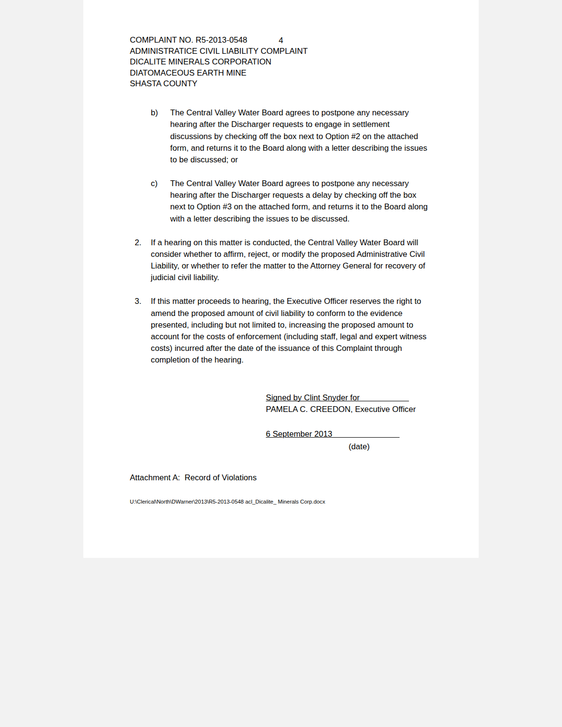4
COMPLAINT NO. R5-2013-0548
ADMINISTRATICE CIVIL LIABILITY COMPLAINT
DICALITE MINERALS CORPORATION
DIATOMACEOUS EARTH MINE
SHASTA COUNTY
b) The Central Valley Water Board agrees to postpone any necessary hearing after the Discharger requests to engage in settlement discussions by checking off the box next to Option #2 on the attached form, and returns it to the Board along with a letter describing the issues to be discussed; or
c) The Central Valley Water Board agrees to postpone any necessary hearing after the Discharger requests a delay by checking off the box next to Option #3 on the attached form, and returns it to the Board along with a letter describing the issues to be discussed.
If a hearing on this matter is conducted, the Central Valley Water Board will consider whether to affirm, reject, or modify the proposed Administrative Civil Liability, or whether to refer the matter to the Attorney General for recovery of judicial civil liability.
If this matter proceeds to hearing, the Executive Officer reserves the right to amend the proposed amount of civil liability to conform to the evidence presented, including but not limited to, increasing the proposed amount to account for the costs of enforcement (including staff, legal and expert witness costs) incurred after the date of the issuance of this Complaint through completion of the hearing.
Signed by Clint Snyder for PAMELA C. CREEDON, Executive Officer 6 September 2013 (date)
Attachment A: Record of Violations
U:\Clerical\North\DWarner\2013\R5-2013-0548 acl_Dicalite_ Minerals Corp.docx